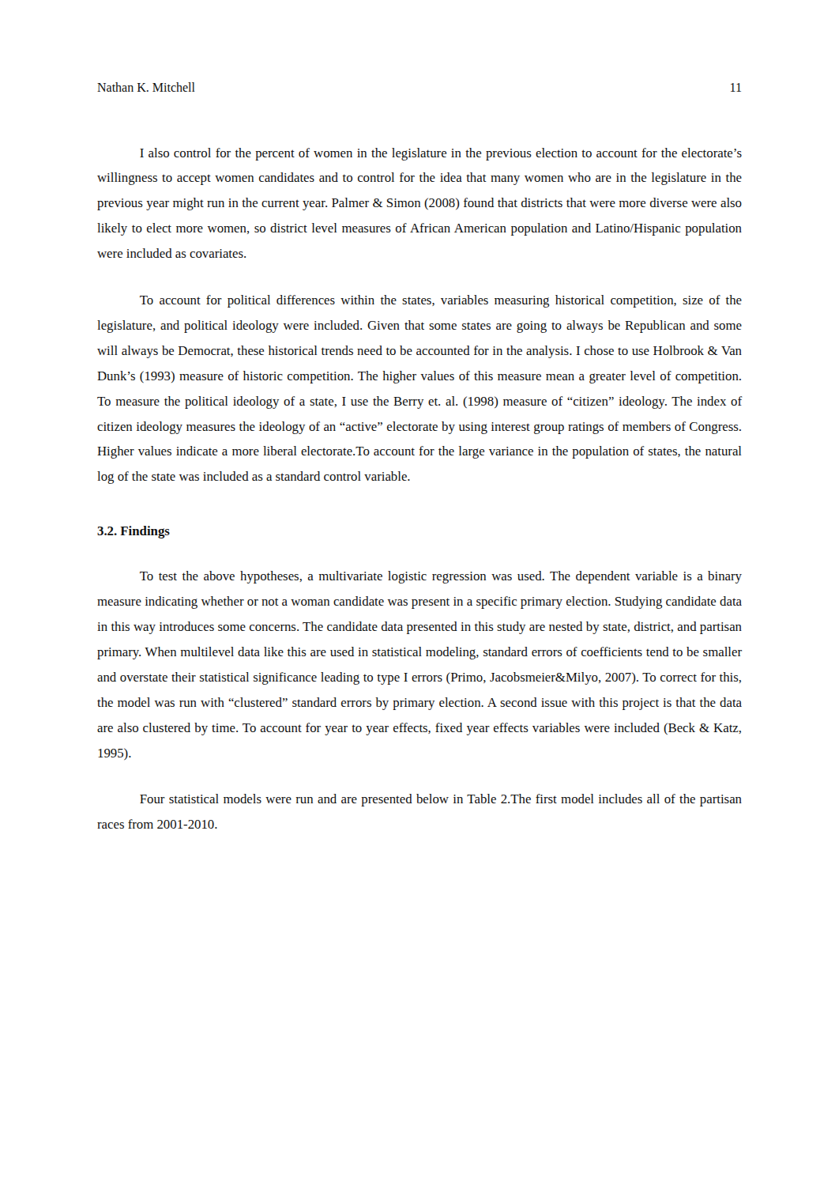Nathan K. Mitchell 11
I also control for the percent of women in the legislature in the previous election to account for the electorate’s willingness to accept women candidates and to control for the idea that many women who are in the legislature in the previous year might run in the current year. Palmer & Simon (2008) found that districts that were more diverse were also likely to elect more women, so district level measures of African American population and Latino/Hispanic population were included as covariates.
To account for political differences within the states, variables measuring historical competition, size of the legislature, and political ideology were included. Given that some states are going to always be Republican and some will always be Democrat, these historical trends need to be accounted for in the analysis. I chose to use Holbrook & Van Dunk’s (1993) measure of historic competition. The higher values of this measure mean a greater level of competition. To measure the political ideology of a state, I use the Berry et. al. (1998) measure of “citizen” ideology. The index of citizen ideology measures the ideology of an “active” electorate by using interest group ratings of members of Congress. Higher values indicate a more liberal electorate.To account for the large variance in the population of states, the natural log of the state was included as a standard control variable.
3.2. Findings
To test the above hypotheses, a multivariate logistic regression was used. The dependent variable is a binary measure indicating whether or not a woman candidate was present in a specific primary election. Studying candidate data in this way introduces some concerns. The candidate data presented in this study are nested by state, district, and partisan primary. When multilevel data like this are used in statistical modeling, standard errors of coefficients tend to be smaller and overstate their statistical significance leading to type I errors (Primo, Jacobsmeier&Milyo, 2007). To correct for this, the model was run with “clustered” standard errors by primary election. A second issue with this project is that the data are also clustered by time. To account for year to year effects, fixed year effects variables were included (Beck & Katz, 1995).
Four statistical models were run and are presented below in Table 2.The first model includes all of the partisan races from 2001-2010.